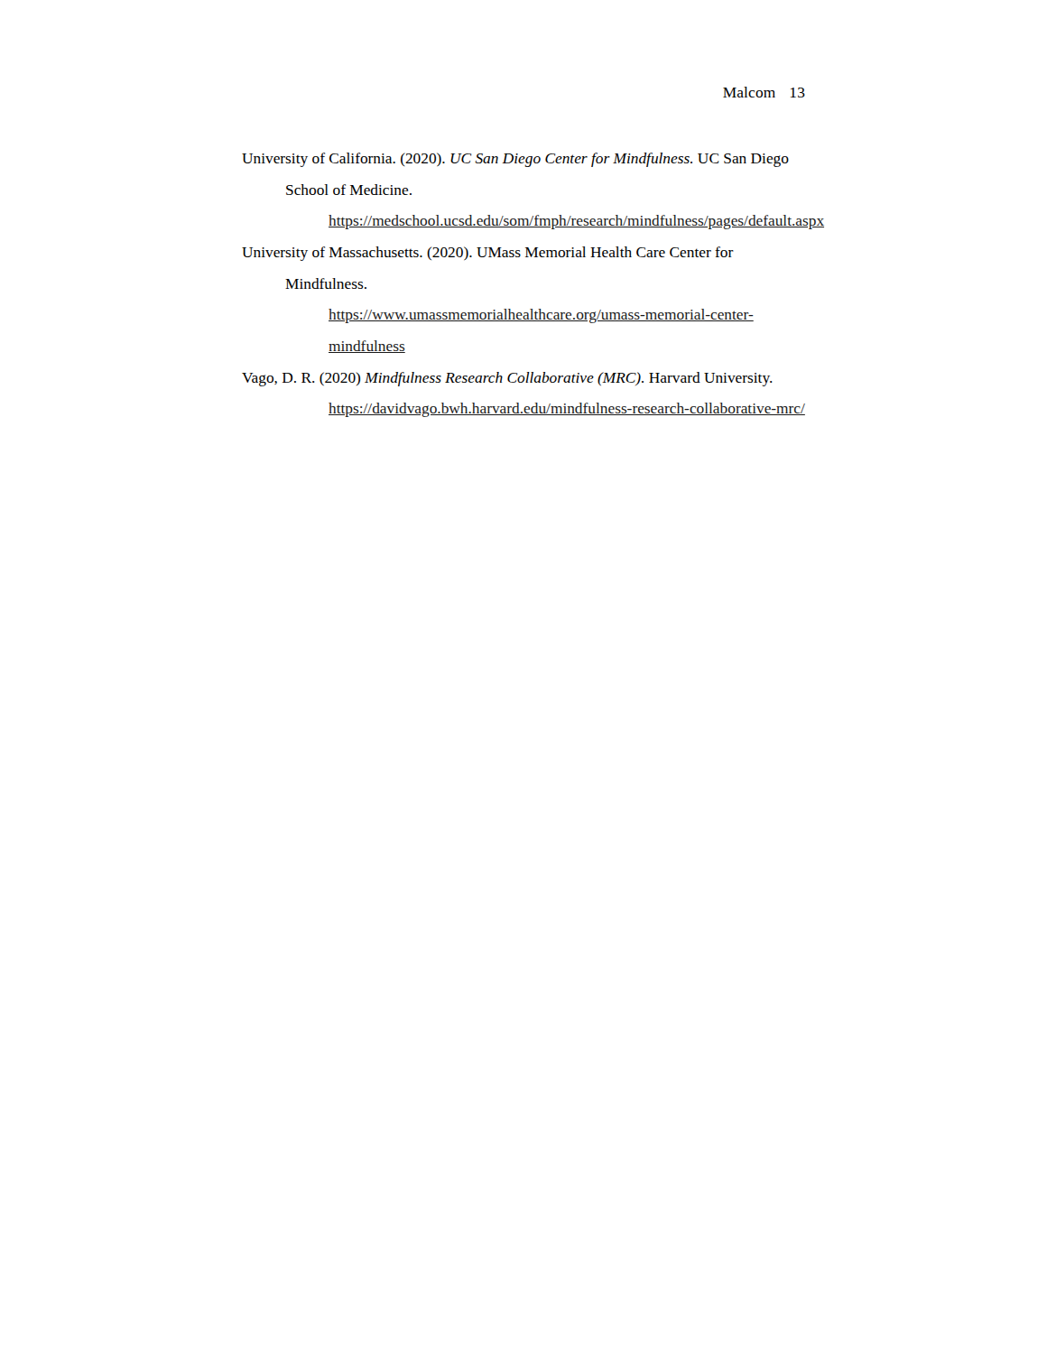Malcom 13
University of California. (2020). UC San Diego Center for Mindfulness. UC San Diego School of Medicine. https://medschool.ucsd.edu/som/fmph/research/mindfulness/pages/default.aspx
University of Massachusetts. (2020). UMass Memorial Health Care Center for Mindfulness. https://www.umassmemorialhealthcare.org/umass-memorial-center-mindfulness
Vago, D. R. (2020) Mindfulness Research Collaborative (MRC). Harvard University. https://davidvago.bwh.harvard.edu/mindfulness-research-collaborative-mrc/